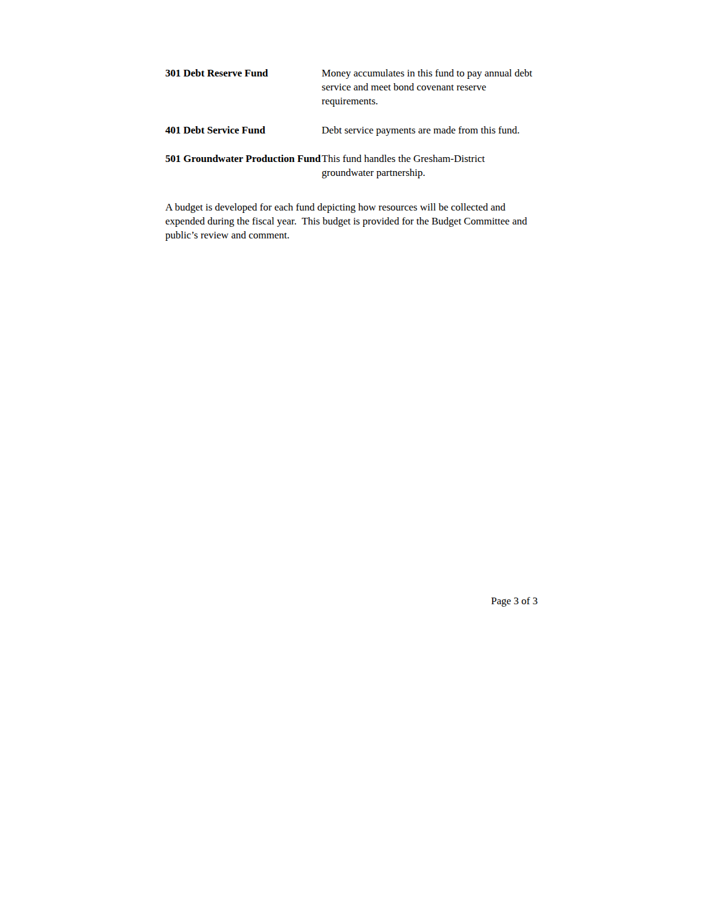| 301 Debt Reserve Fund | Money accumulates in this fund to pay annual debt service and meet bond covenant reserve requirements. |
| 401 Debt Service Fund | Debt service payments are made from this fund. |
| 501 Groundwater Production Fund | This fund handles the Gresham-District groundwater partnership. |
A budget is developed for each fund depicting how resources will be collected and expended during the fiscal year. This budget is provided for the Budget Committee and public’s review and comment.
Page 3 of 3